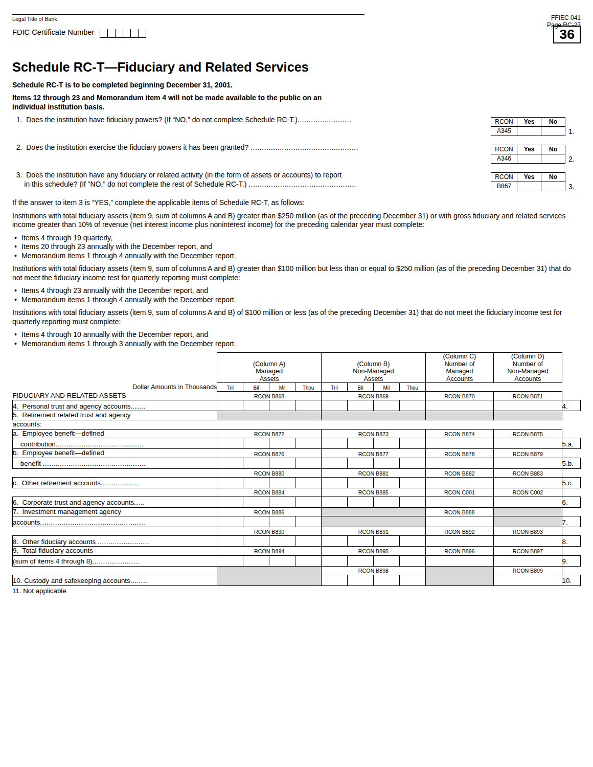FFIEC 041
Page RC-27
36
Legal Title of Bank
FDIC Certificate Number
Schedule RC-T—Fiduciary and Related Services
Schedule RC-T is to be completed beginning December 31, 2001.
Items 12 through 23 and Memorandum item 4 will not be made available to the public on an
individual institution basis.
1. Does the institution have fiduciary powers? (If “NO,” do not complete Schedule RC-T.)........................
| RCON | Yes | No |
| --- | --- | --- |
| A345 | | |
1.
2. Does the institution exercise the fiduciary powers it has been granted? ................................................
| RCON | Yes | No |
| --- | --- | --- |
| A346 | | |
2.
3. Does the institution have any fiduciary or related activity (in the form of assets or accounts) to report
in this schedule? (If “NO,” do not complete the rest of Schedule RC-T.) ................................................
| RCON | Yes | No |
| --- | --- | --- |
| B867 | | |
3.
If the answer to item 3 is “YES,” complete the applicable items of Schedule RC-T, as follows:
Institutions with total fiduciary assets (item 9, sum of columns A and B) greater than $250 million (as of the preceding December 31) or with gross fiduciary and related services income greater than 10% of revenue (net interest income plus noninterest income) for the preceding calendar year must complete:
Items 4 through 19 quarterly,
Items 20 through 23 annually with the December report, and
Memorandum items 1 through 4 annually with the December report.
Institutions with total fiduciary assets (item 9, sum of columns A and B) greater than $100 million but less than or equal to $250 million (as of the preceding December 31) that do not meet the fiduciary income test for quarterly reporting must complete:
Items 4 through 23 annually with the December report, and
Memorandum items 1 through 4 annually with the December report.
Institutions with total fiduciary assets (item 9, sum of columns A and B) of $100 million or less (as of the preceding December 31) that do not meet the fiduciary income test for quarterly reporting must complete:
Items 4 through 10 annually with the December report, and
Memorandum items 1 through 3 annually with the December report.
| | (Column A) Managed Assets | (Column B) Non-Managed Assets | (Column C) Number of Managed Accounts | (Column D) Number of Non-Managed Accounts | |
| Dollar Amounts in Thousands | Tril | Bil | Mil | Thou | Tril | Bil | Mil | Thou | | | |
| FIDUCIARY AND RELATED ASSETS | RCON B868 | RCON B869 | RCON B870 | RCON B871 | |
| 4. Personal trust and agency accounts ....... | | | | | | | | | | | 4. |
| 5. Retirement related trust and agency | | | | | |
| accounts: | | | | | |
| a. Employee benefit—defined | RCON B872 | RCON B873 | RCON B874 | RCON B875 | |
| contribution ......................................... | | | | | | | | | | | 5.a. |
| b. Employee benefit—defined | RCON B876 | RCON B877 | RCON B878 | RCON B879 | |
| benefit ................................................ | | | | | | | | | | | 5.b. |
| | RCON B880 | RCON B881 | RCON B882 | RCON B883 | |
| c. Other retirement accounts .................. | | | | | | | | | | | 5.c. |
| | RCON B884 | RCON B885 | RCON C001 | RCON C002 | |
| 6. Corporate trust and agency accounts ..... | | | | | | | | | | | 6. |
| 7. Investment management agency | RCON B886 | | RCON B888 | | |
| accounts ................................................. | | | | | | | | 7. |
| | RCON B890 | RCON B891 | RCON B892 | RCON B893 | |
| 8. Other fiduciary accounts ........................ | | | | | | | | | | | 8. |
| 9. Total fiduciary accounts | RCON B894 | RCON B895 | RCON B896 | RCON B897 | |
| (sum of items 4 through 8) ...................... | | | | | | | | | | | 9. |
| | | RCON B898 | | RCON B899 | |
| 10. Custody and safekeeping accounts ........ | | | | | | | | 10. |
11. Not applicable